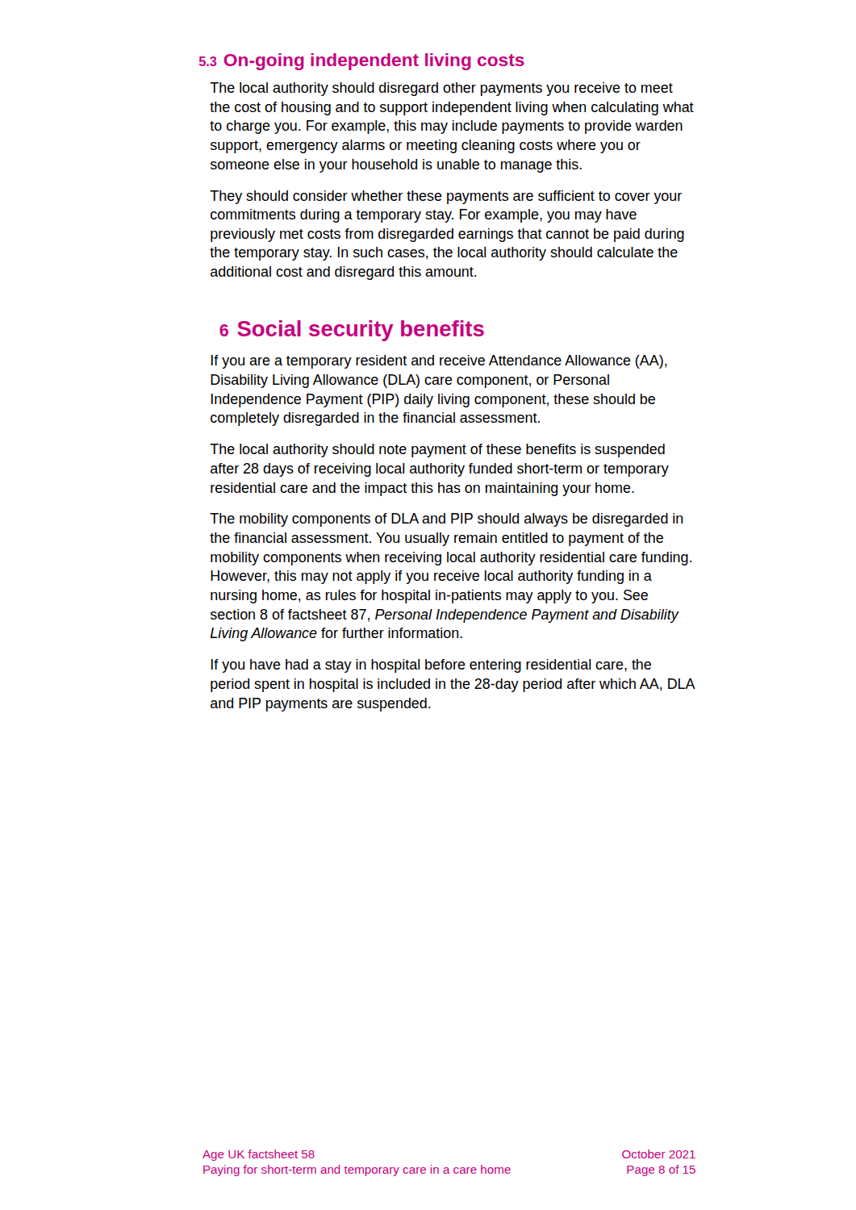5.3 On-going independent living costs
The local authority should disregard other payments you receive to meet the cost of housing and to support independent living when calculating what to charge you. For example, this may include payments to provide warden support, emergency alarms or meeting cleaning costs where you or someone else in your household is unable to manage this.
They should consider whether these payments are sufficient to cover your commitments during a temporary stay. For example, you may have previously met costs from disregarded earnings that cannot be paid during the temporary stay. In such cases, the local authority should calculate the additional cost and disregard this amount.
6 Social security benefits
If you are a temporary resident and receive Attendance Allowance (AA), Disability Living Allowance (DLA) care component, or Personal Independence Payment (PIP) daily living component, these should be completely disregarded in the financial assessment.
The local authority should note payment of these benefits is suspended after 28 days of receiving local authority funded short-term or temporary residential care and the impact this has on maintaining your home.
The mobility components of DLA and PIP should always be disregarded in the financial assessment. You usually remain entitled to payment of the mobility components when receiving local authority residential care funding. However, this may not apply if you receive local authority funding in a nursing home, as rules for hospital in-patients may apply to you. See section 8 of factsheet 87, Personal Independence Payment and Disability Living Allowance for further information.
If you have had a stay in hospital before entering residential care, the period spent in hospital is included in the 28-day period after which AA, DLA and PIP payments are suspended.
Age UK factsheet 58
Paying for short-term and temporary care in a care home
October 2021
Page 8 of 15